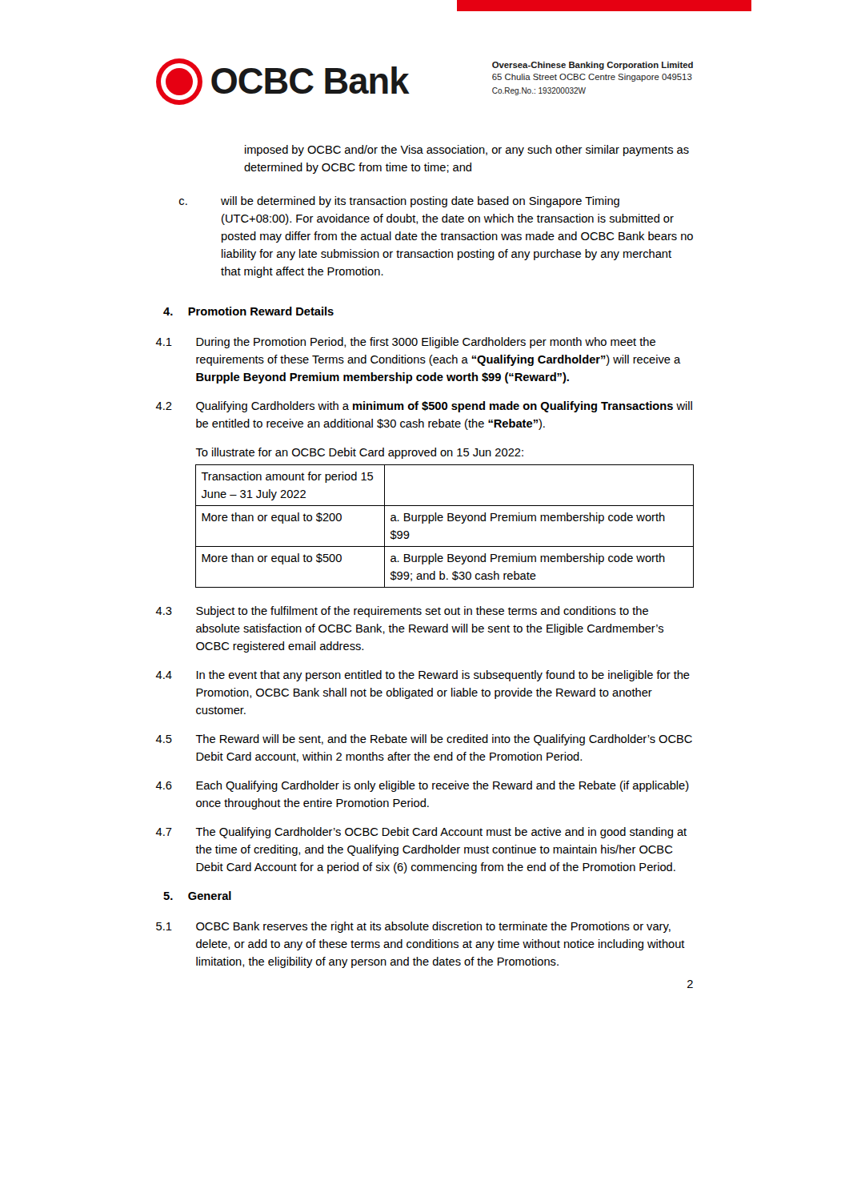OCBC Bank
Oversea-Chinese Banking Corporation Limited
65 Chulia Street OCBC Centre Singapore 049513
Co.Reg.No.: 193200032W
imposed by OCBC and/or the Visa association, or any such other similar payments as determined by OCBC from time to time; and
c. will be determined by its transaction posting date based on Singapore Timing (UTC+08:00). For avoidance of doubt, the date on which the transaction is submitted or posted may differ from the actual date the transaction was made and OCBC Bank bears no liability for any late submission or transaction posting of any purchase by any merchant that might affect the Promotion.
4.
Promotion Reward Details
4.1
During the Promotion Period, the first 3000 Eligible Cardholders per month who meet the requirements of these Terms and Conditions (each a “Qualifying Cardholder”) will receive a Burpple Beyond Premium membership code worth $99 (“Reward”).
4.2
Qualifying Cardholders with a minimum of $500 spend made on Qualifying Transactions will be entitled to receive an additional $30 cash rebate (the “Rebate”).
To illustrate for an OCBC Debit Card approved on 15 Jun 2022:
| Transaction amount for period 15 June – 31 July 2022 | |
| More than or equal to $200 | a. Burpple Beyond Premium membership code worth $99 |
| More than or equal to $500 | a. Burpple Beyond Premium membership code worth $99; and b. $30 cash rebate |
4.3
Subject to the fulfilment of the requirements set out in these terms and conditions to the absolute satisfaction of OCBC Bank, the Reward will be sent to the Eligible Cardmember’s OCBC registered email address.
4.4
In the event that any person entitled to the Reward is subsequently found to be ineligible for the Promotion, OCBC Bank shall not be obligated or liable to provide the Reward to another customer.
4.5
The Reward will be sent, and the Rebate will be credited into the Qualifying Cardholder’s OCBC Debit Card account, within 2 months after the end of the Promotion Period.
4.6
Each Qualifying Cardholder is only eligible to receive the Reward and the Rebate (if applicable) once throughout the entire Promotion Period.
4.7
The Qualifying Cardholder’s OCBC Debit Card Account must be active and in good standing at the time of crediting, and the Qualifying Cardholder must continue to maintain his/her OCBC Debit Card Account for a period of six (6) commencing from the end of the Promotion Period.
5.
General
5.1
OCBC Bank reserves the right at its absolute discretion to terminate the Promotions or vary, delete, or add to any of these terms and conditions at any time without notice including without limitation, the eligibility of any person and the dates of the Promotions.
2